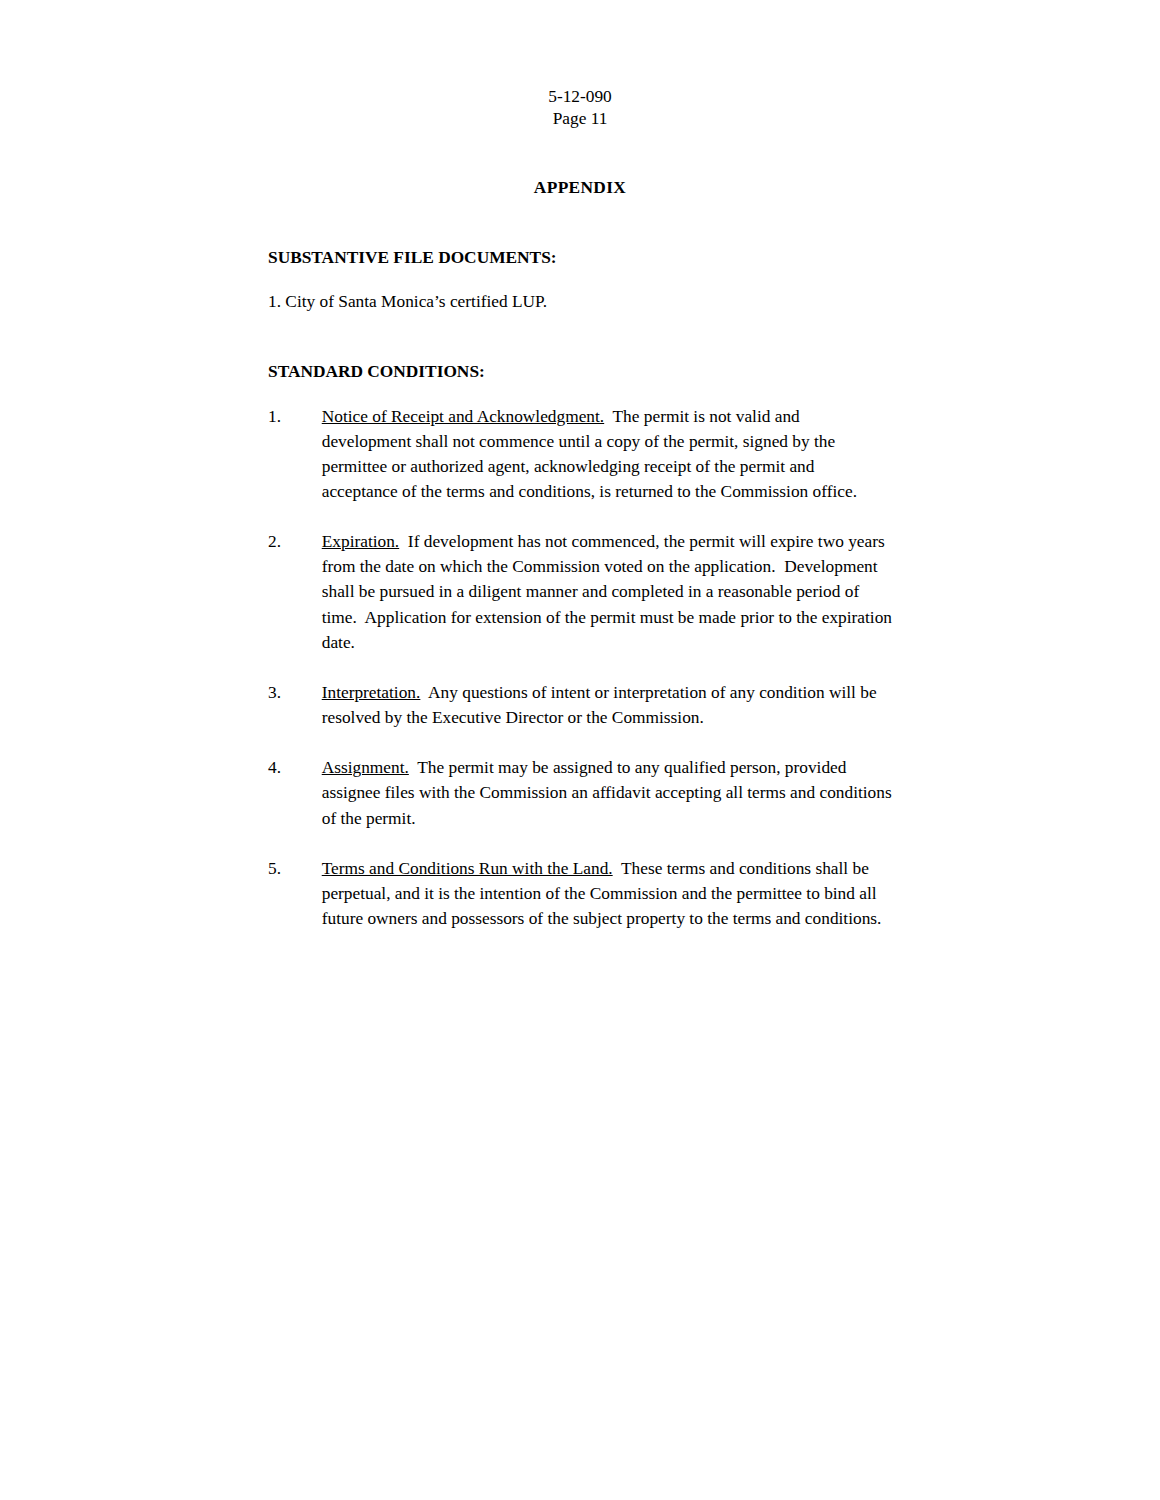5-12-090 Page 11
APPENDIX
SUBSTANTIVE FILE DOCUMENTS:
1. City of Santa Monica’s certified LUP.
STANDARD CONDITIONS:
1. Notice of Receipt and Acknowledgment. The permit is not valid and development shall not commence until a copy of the permit, signed by the permittee or authorized agent, acknowledging receipt of the permit and acceptance of the terms and conditions, is returned to the Commission office.
2. Expiration. If development has not commenced, the permit will expire two years from the date on which the Commission voted on the application. Development shall be pursued in a diligent manner and completed in a reasonable period of time. Application for extension of the permit must be made prior to the expiration date.
3. Interpretation. Any questions of intent or interpretation of any condition will be resolved by the Executive Director or the Commission.
4. Assignment. The permit may be assigned to any qualified person, provided assignee files with the Commission an affidavit accepting all terms and conditions of the permit.
5. Terms and Conditions Run with the Land. These terms and conditions shall be perpetual, and it is the intention of the Commission and the permittee to bind all future owners and possessors of the subject property to the terms and conditions.